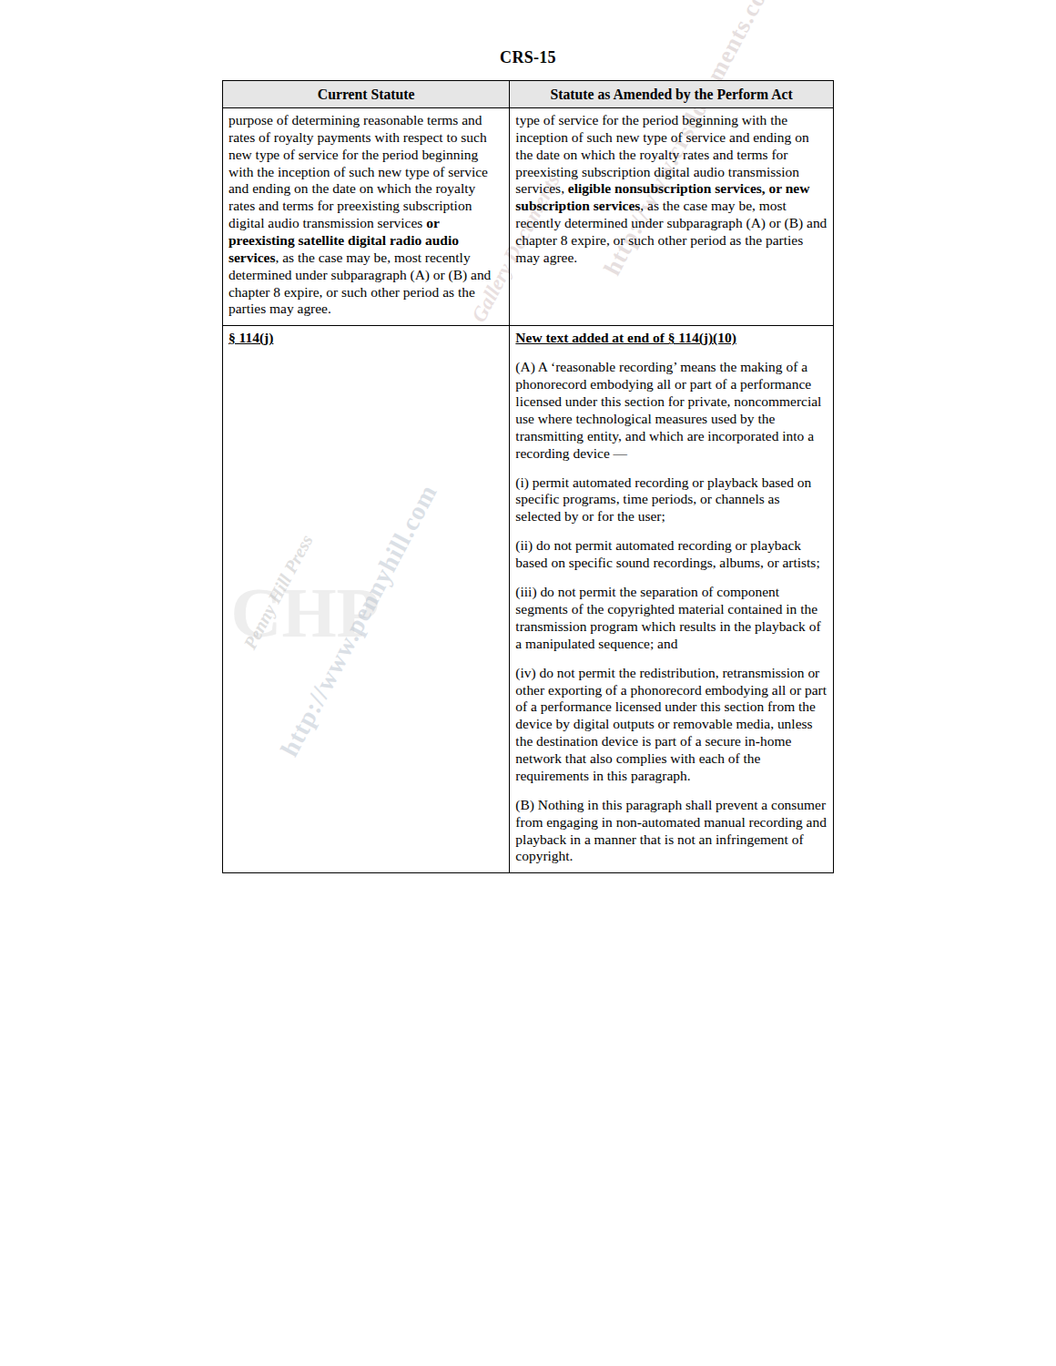CRS-15
CHP
Penny Hill Press
http://www.pennyhill.com
Gallery Documents
http://www.crsdocuments.com
| Current Statute | Statute as Amended by the Perform Act |
| --- | --- |
| purpose of determining reasonable terms and rates of royalty payments with respect to such new type of service for the period beginning with the inception of such new type of service and ending on the date on which the royalty rates and terms for preexisting subscription digital audio transmission services or preexisting satellite digital radio audio services , as the case may be, most recently determined under subparagraph (A) or (B) and chapter 8 expire, or such other period as the parties may agree. | type of service for the period beginning with the inception of such new type of service and ending on the date on which the royalty rates and terms for preexisting subscription digital audio transmission services, eligible nonsubscription services, or new subscription services , as the case may be, most recently determined under subparagraph (A) or (B) and chapter 8 expire, or such other period as the parties may agree. |
| § 114(j) | New text added at end of § 114(j)(10) (A) A ‘reasonable recording’ means the making of a phonorecord embodying all or part of a performance licensed under this section for private, noncommercial use where technological measures used by the transmitting entity, and which are incorporated into a recording device — (i) permit automated recording or playback based on specific programs, time periods, or channels as selected by or for the user; (ii) do not permit automated recording or playback based on specific sound recordings, albums, or artists; (iii) do not permit the separation of component segments of the copyrighted material contained in the transmission program which results in the playback of a manipulated sequence; and (iv) do not permit the redistribution, retransmission or other exporting of a phonorecord embodying all or part of a performance licensed under this section from the device by digital outputs or removable media, unless the destination device is part of a secure in-home network that also complies with each of the requirements in this paragraph. (B) Nothing in this paragraph shall prevent a consumer from engaging in non-automated manual recording and playback in a manner that is not an infringement of copyright. |